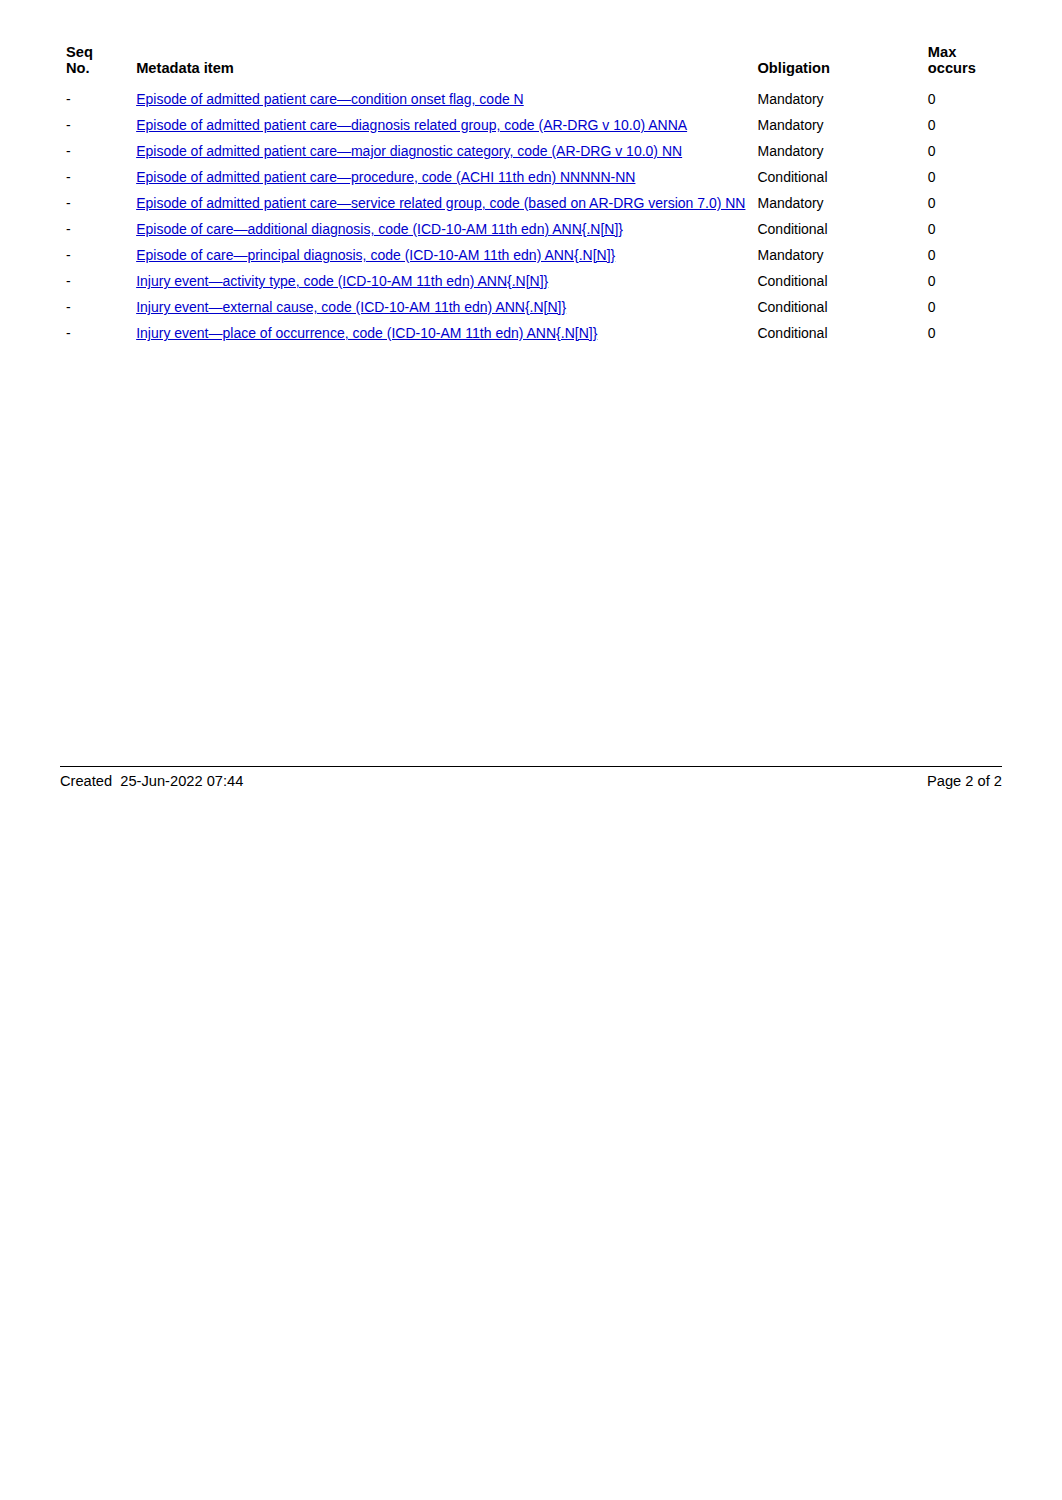| Seq No. | Metadata item | Obligation | Max occurs |
| --- | --- | --- | --- |
| - | Episode of admitted patient care—condition onset flag, code N | Mandatory | 0 |
| - | Episode of admitted patient care—diagnosis related group, code (AR-DRG v 10.0) ANNA | Mandatory | 0 |
| - | Episode of admitted patient care—major diagnostic category, code (AR-DRG v 10.0) NN | Mandatory | 0 |
| - | Episode of admitted patient care—procedure, code (ACHI 11th edn) NNNNN-NN | Conditional | 0 |
| - | Episode of admitted patient care—service related group, code (based on AR-DRG version 7.0) NN | Mandatory | 0 |
| - | Episode of care—additional diagnosis, code (ICD-10-AM 11th edn) ANN{.N[N]} | Conditional | 0 |
| - | Episode of care—principal diagnosis, code (ICD-10-AM 11th edn) ANN{.N[N]} | Mandatory | 0 |
| - | Injury event—activity type, code (ICD-10-AM 11th edn) ANN{.N[N]} | Conditional | 0 |
| - | Injury event—external cause, code (ICD-10-AM 11th edn) ANN{.N[N]} | Conditional | 0 |
| - | Injury event—place of occurrence, code (ICD-10-AM 11th edn) ANN{.N[N]} | Conditional | 0 |
Created 25-Jun-2022 07:44 Page 2 of 2